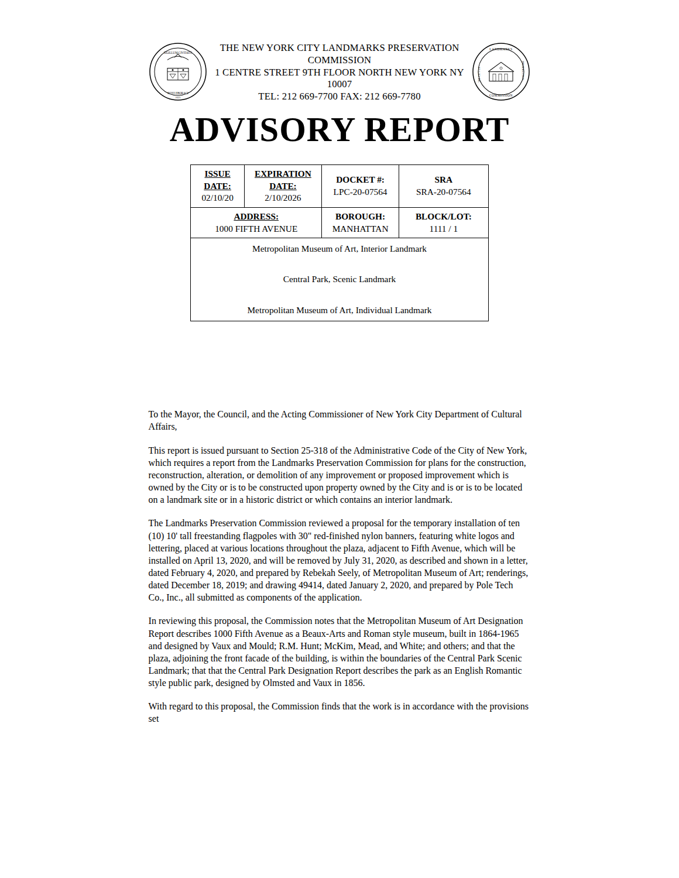THE NEW YORK CITY LANDMARKS PRESERVATION COMMISSION
1 CENTRE STREET 9TH FLOOR NORTH NEW YORK NY 10007
TEL: 212 669-7700 FAX: 212 669-7780
ADVISORY REPORT
| ISSUE DATE: 02/10/20 | EXPIRATION DATE: 2/10/2026 | DOCKET #: LPC-20-07564 | SRA SRA-20-07564 |
| ADDRESS: 1000 FIFTH AVENUE | BOROUGH: MANHATTAN | BLOCK/LOT: 1111 / 1 |
| Metropolitan Museum of Art, Interior Landmark Central Park, Scenic Landmark Metropolitan Museum of Art, Individual Landmark |
To the Mayor, the Council, and the Acting Commissioner of New York City Department of Cultural Affairs,
This report is issued pursuant to Section 25-318 of the Administrative Code of the City of New York, which requires a report from the Landmarks Preservation Commission for plans for the construction, reconstruction, alteration, or demolition of any improvement or proposed improvement which is owned by the City or is to be constructed upon property owned by the City and is or is to be located on a landmark site or in a historic district or which contains an interior landmark.
The Landmarks Preservation Commission reviewed a proposal for the temporary installation of ten (10) 10' tall freestanding flagpoles with 30" red-finished nylon banners, featuring white logos and lettering, placed at various locations throughout the plaza, adjacent to Fifth Avenue, which will be installed on April 13, 2020, and will be removed by July 31, 2020, as described and shown in a letter, dated February 4, 2020, and prepared by Rebekah Seely, of Metropolitan Museum of Art; renderings, dated December 18, 2019; and drawing 49414, dated January 2, 2020, and prepared by Pole Tech Co., Inc., all submitted as components of the application.
In reviewing this proposal, the Commission notes that the Metropolitan Museum of Art Designation Report describes 1000 Fifth Avenue as a Beaux-Arts and Roman style museum, built in 1864-1965 and designed by Vaux and Mould; R.M. Hunt; McKim, Mead, and White; and others; and that the plaza, adjoining the front facade of the building, is within the boundaries of the Central Park Scenic Landmark; that that the Central Park Designation Report describes the park as an English Romantic style public park, designed by Olmsted and Vaux in 1856.
With regard to this proposal, the Commission finds that the work is in accordance with the provisions set